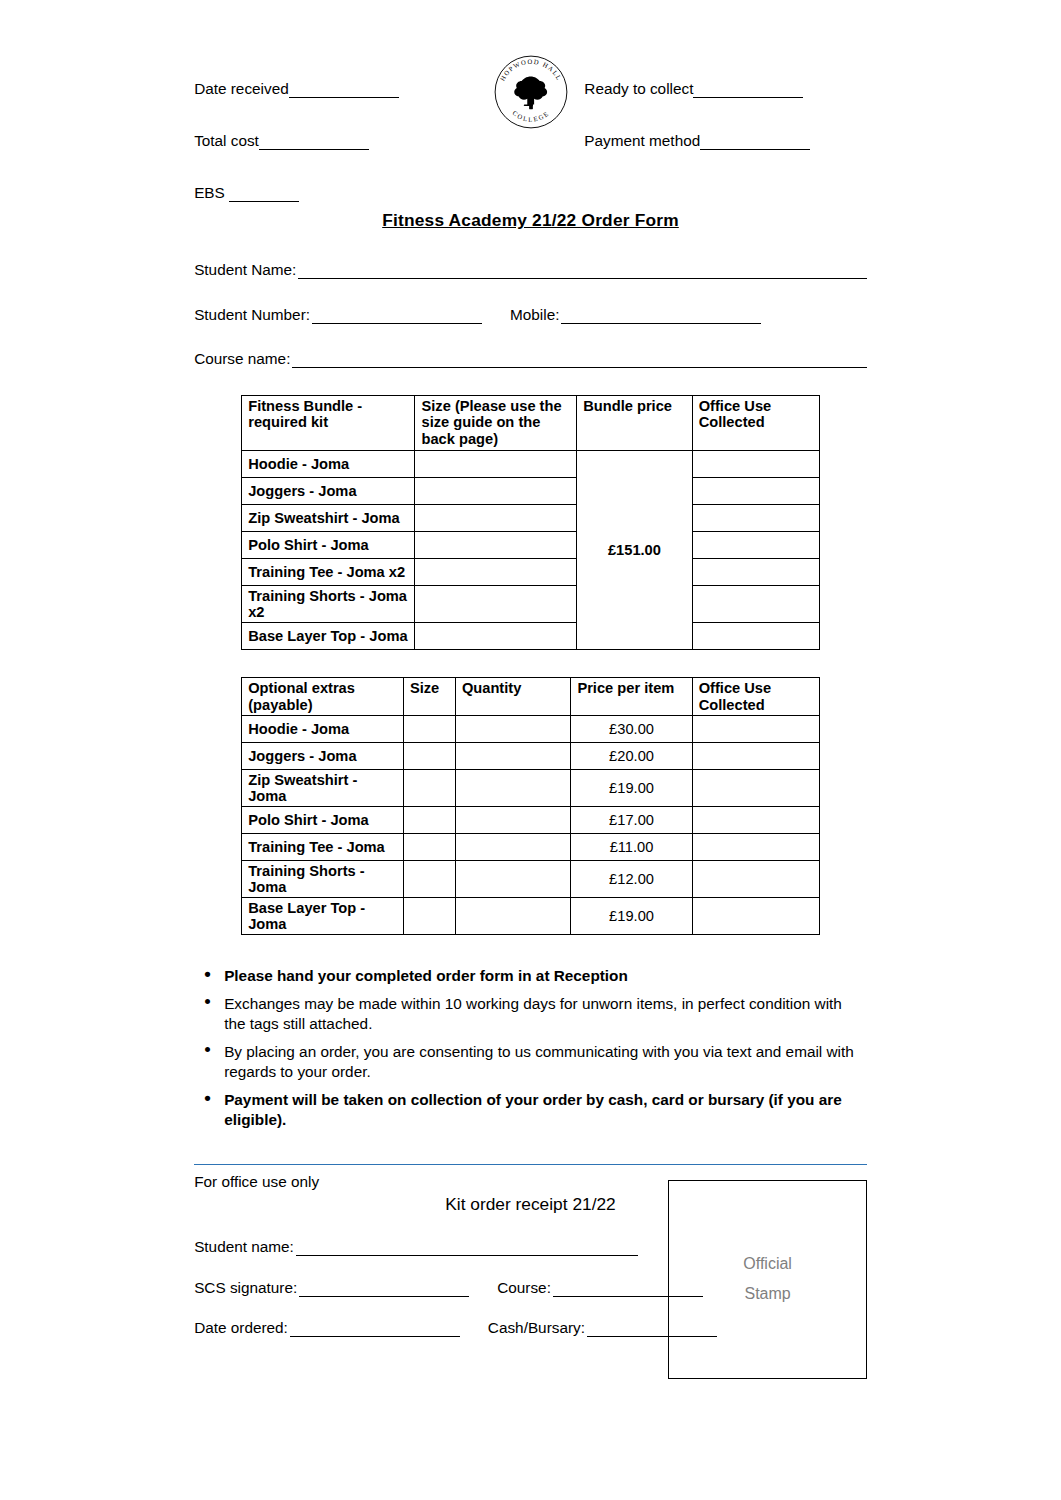HOPWOOD HALL COLLEGE
Date received
Total cost
Ready to collect
Payment method
EBS
Fitness Academy 21/22 Order Form
Student Name:
Student Number: Mobile:
Course name:
| Fitness Bundle - required kit | Size (Please use the size guide on the back page) | Bundle price | Office Use Collected |
| --- | --- | --- | --- |
| Hoodie - Joma | | £151.00 | |
| Joggers - Joma | | |
| Zip Sweatshirt - Joma | | |
| Polo Shirt - Joma | | |
| Training Tee - Joma x2 | | |
| Training Shorts - Joma x2 | | |
| Base Layer Top - Joma | | |
| Optional extras (payable) | Size | Quantity | Price per item | Office Use Collected |
| --- | --- | --- | --- | --- |
| Hoodie - Joma | | | £30.00 | |
| Joggers - Joma | | | £20.00 | |
| Zip Sweatshirt - Joma | | | £19.00 | |
| Polo Shirt - Joma | | | £17.00 | |
| Training Tee - Joma | | | £11.00 | |
| Training Shorts - Joma | | | £12.00 | |
| Base Layer Top - Joma | | | £19.00 | |
Please hand your completed order form in at Reception
Exchanges may be made within 10 working days for unworn items, in perfect condition with the tags still attached.
By placing an order, you are consenting to us communicating with you via text and email with regards to your order.
Payment will be taken on collection of your order by cash, card or bursary (if you are eligible).
For office use only
Kit order receipt 21/22
Student name:
SCS signature: Course:
Date ordered: Cash/Bursary:
Official
Stamp